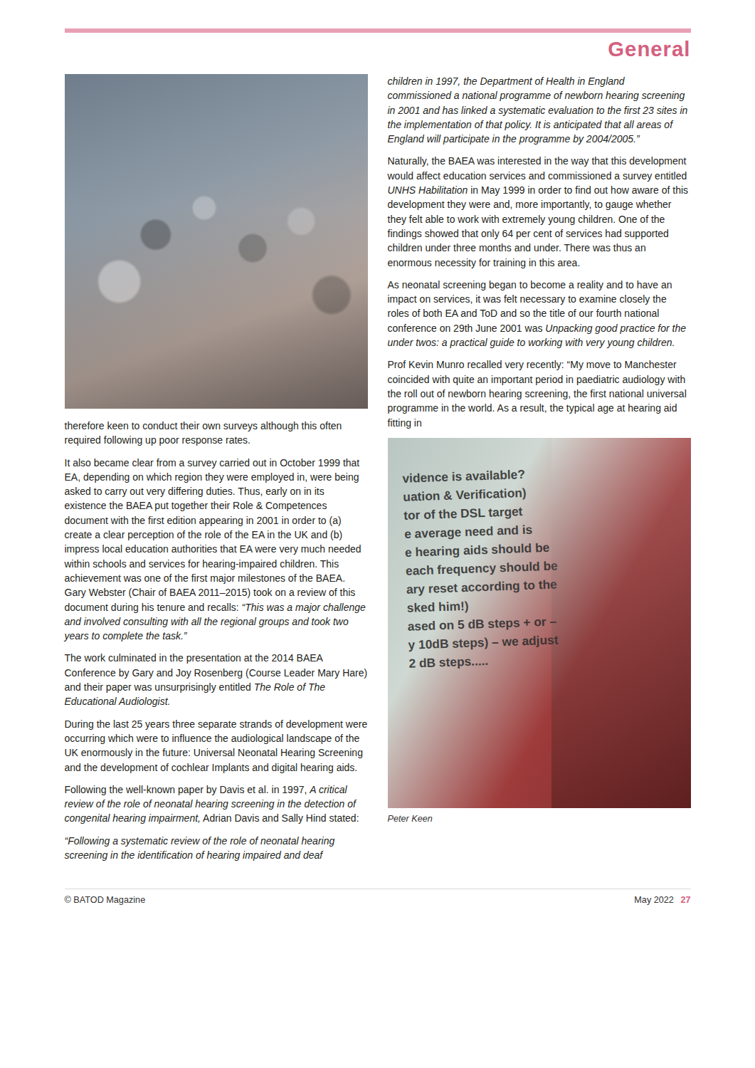General
therefore keen to conduct their own surveys although this often required following up poor response rates.
It also became clear from a survey carried out in October 1999 that EA, depending on which region they were employed in, were being asked to carry out very differing duties. Thus, early on in its existence the BAEA put together their Role & Competences document with the first edition appearing in 2001 in order to (a) create a clear perception of the role of the EA in the UK and (b) impress local education authorities that EA were very much needed within schools and services for hearing-impaired children. This achievement was one of the first major milestones of the BAEA. Gary Webster (Chair of BAEA 2011–2015) took on a review of this document during his tenure and recalls: “This was a major challenge and involved consulting with all the regional groups and took two years to complete the task.”
The work culminated in the presentation at the 2014 BAEA Conference by Gary and Joy Rosenberg (Course Leader Mary Hare) and their paper was unsurprisingly entitled The Role of The Educational Audiologist.
During the last 25 years three separate strands of development were occurring which were to influence the audiological landscape of the UK enormously in the future: Universal Neonatal Hearing Screening and the development of cochlear Implants and digital hearing aids.
Following the well-known paper by Davis et al. in 1997, A critical review of the role of neonatal hearing screening in the detection of congenital hearing impairment, Adrian Davis and Sally Hind stated:
“Following a systematic review of the role of neonatal hearing screening in the identification of hearing impaired and deaf
children in 1997, the Department of Health in England commissioned a national programme of newborn hearing screening in 2001 and has linked a systematic evaluation to the first 23 sites in the implementation of that policy. It is anticipated that all areas of England will participate in the programme by 2004/2005.”
Naturally, the BAEA was interested in the way that this development would affect education services and commissioned a survey entitled UNHS Habilitation in May 1999 in order to find out how aware of this development they were and, more importantly, to gauge whether they felt able to work with extremely young children. One of the findings showed that only 64 per cent of services had supported children under three months and under. There was thus an enormous necessity for training in this area.
As neonatal screening began to become a reality and to have an impact on services, it was felt necessary to examine closely the roles of both EA and ToD and so the title of our fourth national conference on 29th June 2001 was Unpacking good practice for the under twos: a practical guide to working with very young children.
Prof Kevin Munro recalled very recently: “My move to Manchester coincided with quite an important period in paediatric audiology with the roll out of newborn hearing screening, the first national universal programme in the world. As a result, the typical age at hearing aid fitting in
vidence is available?
uation & Verification)
tor of the DSL target
e average need and is
e hearing aids should be
each frequency should be
ary reset according to the
sked him!)
ased on 5 dB steps + or –
y 10dB steps) – we adjust
2 dB steps.....
Peter Keen
© BATOD Magazine
May 2022 27